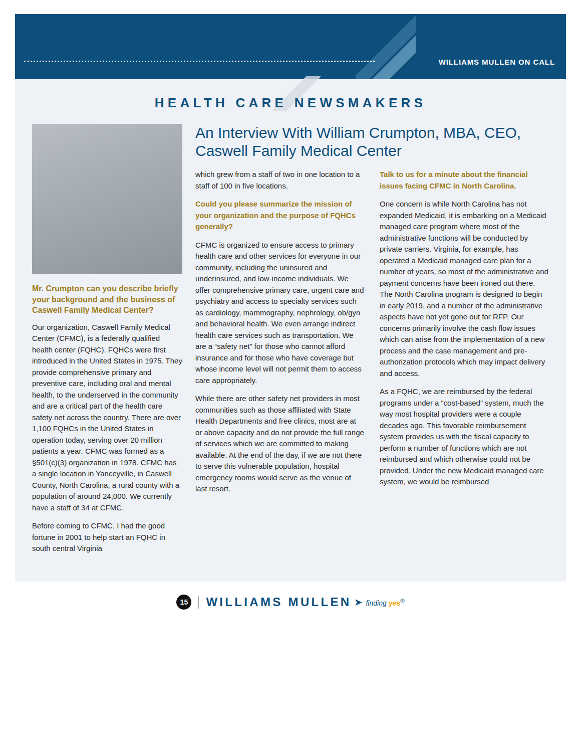WILLIAMS MULLEN ON CALL
HEALTH CARE NEWSMAKERS
Mr. Crumpton can you describe briefly your background and the business of Caswell Family Medical Center?
Our organization, Caswell Family Medical Center (CFMC), is a federally qualified health center (FQHC). FQHCs were first introduced in the United States in 1975. They provide comprehensive primary and preventive care, including oral and mental health, to the underserved in the community and are a critical part of the health care safety net across the country. There are over 1,100 FQHCs in the United States in operation today, serving over 20 million patients a year. CFMC was formed as a §501(c)(3) organization in 1978. CFMC has a single location in Yanceyville, in Caswell County, North Carolina, a rural county with a population of around 24,000. We currently have a staff of 34 at CFMC.
Before coming to CFMC, I had the good fortune in 2001 to help start an FQHC in south central Virginia
An Interview With William Crumpton, MBA, CEO, Caswell Family Medical Center
which grew from a staff of two in one location to a staff of 100 in five locations.
Could you please summarize the mission of your organization and the purpose of FQHCs generally?
CFMC is organized to ensure access to primary health care and other services for everyone in our community, including the uninsured and underinsured, and low-income individuals. We offer comprehensive primary care, urgent care and psychiatry and access to specialty services such as cardiology, mammography, nephrology, ob/gyn and behavioral health. We even arrange indirect health care services such as transportation. We are a “safety net” for those who cannot afford insurance and for those who have coverage but whose income level will not permit them to access care appropriately.
While there are other safety net providers in most communities such as those affiliated with State Health Departments and free clinics, most are at or above capacity and do not provide the full range of services which we are committed to making available. At the end of the day, if we are not there to serve this vulnerable population, hospital emergency rooms would serve as the venue of last resort.
Talk to us for a minute about the financial issues facing CFMC in North Carolina.
One concern is while North Carolina has not expanded Medicaid, it is embarking on a Medicaid managed care program where most of the administrative functions will be conducted by private carriers. Virginia, for example, has operated a Medicaid managed care plan for a number of years, so most of the administrative and payment concerns have been ironed out there. The North Carolina program is designed to begin in early 2019, and a number of the administrative aspects have not yet gone out for RFP. Our concerns primarily involve the cash flow issues which can arise from the implementation of a new process and the case management and pre-authorization protocols which may impact delivery and access.
As a FQHC, we are reimbursed by the federal programs under a “cost-based” system, much the way most hospital providers were a couple decades ago. This favorable reimbursement system provides us with the fiscal capacity to perform a number of functions which are not reimbursed and which otherwise could not be provided. Under the new Medicaid managed care system, we would be reimbursed
15
WILLIAMS MULLEN ➤ finding yes®